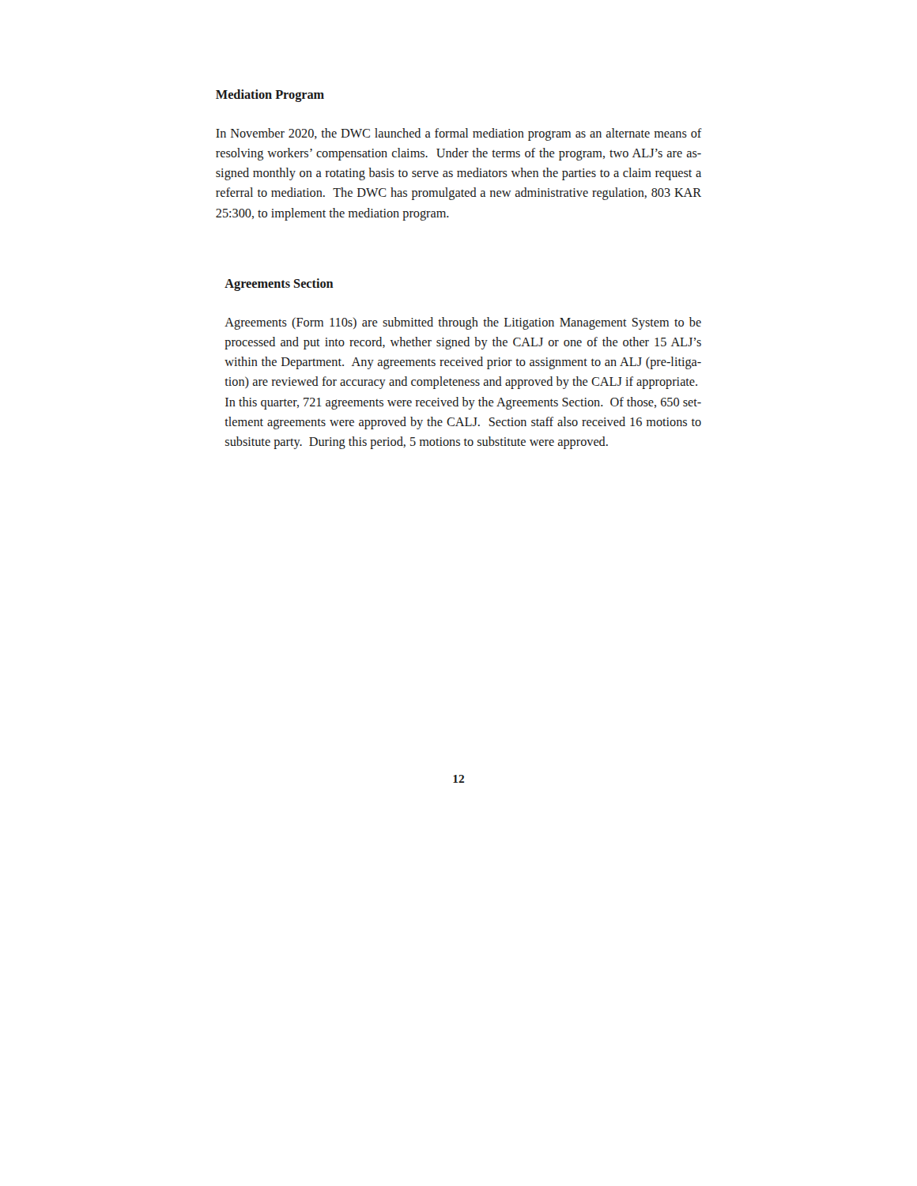Mediation Program
In November 2020, the DWC launched a formal mediation program as an alternate means of resolving workers’ compensation claims. Under the terms of the program, two ALJ’s are assigned monthly on a rotating basis to serve as mediators when the parties to a claim request a referral to mediation. The DWC has promulgated a new administrative regulation, 803 KAR 25:300, to implement the mediation program.
Agreements Section
Agreements (Form 110s) are submitted through the Litigation Management System to be processed and put into record, whether signed by the CALJ or one of the other 15 ALJ’s within the Department. Any agreements received prior to assignment to an ALJ (pre-litigation) are reviewed for accuracy and completeness and approved by the CALJ if appropriate. In this quarter, 721 agreements were received by the Agreements Section. Of those, 650 settlement agreements were approved by the CALJ. Section staff also received 16 motions to subsitute party. During this period, 5 motions to substitute were approved.
12